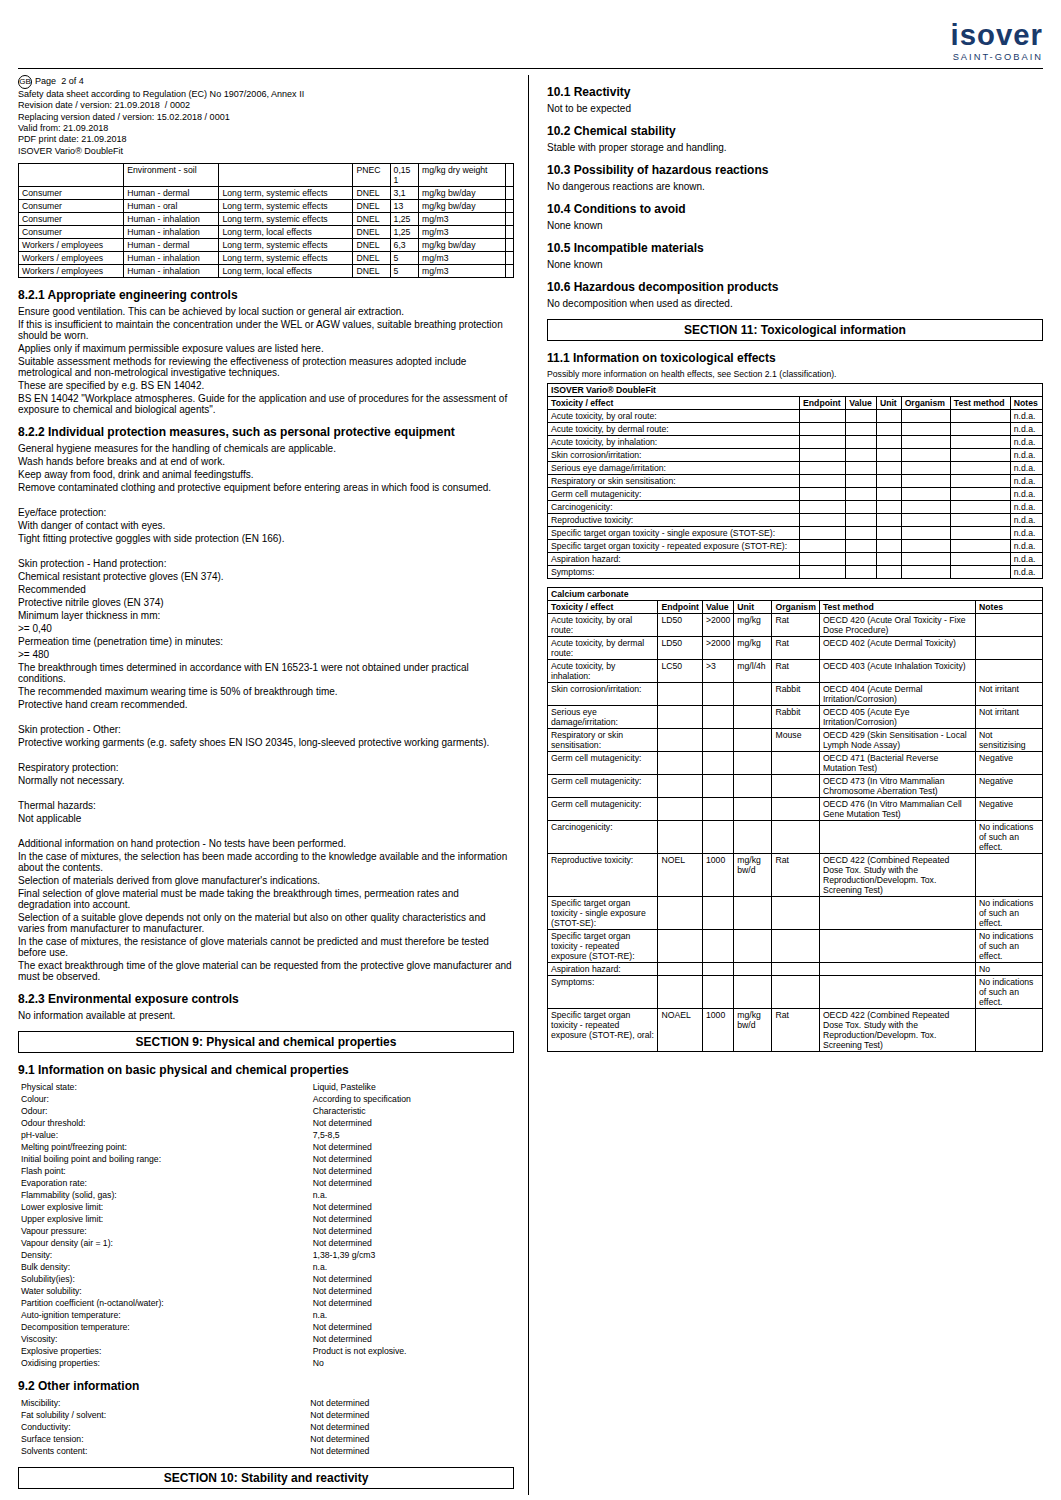isover
SAINT-GOBAIN
GBPage 2 of 4
Safety data sheet according to Regulation (EC) No 1907/2006, Annex II
Revision date / version: 21.09.2018 / 0002
Replacing version dated / version: 15.02.2018 / 0001
Valid from: 21.09.2018
PDF print date: 21.09.2018
ISOVER Vario® DoubleFit
| | Environment - soil | | PNEC | 0,15 1 | mg/kg dry weight | |
| Consumer | Human - dermal | Long term, systemic effects | DNEL | 3,1 | mg/kg bw/day | |
| Consumer | Human - oral | Long term, systemic effects | DNEL | 13 | mg/kg bw/day | |
| Consumer | Human - inhalation | Long term, systemic effects | DNEL | 1,25 | mg/m3 | |
| Consumer | Human - inhalation | Long term, local effects | DNEL | 1,25 | mg/m3 | |
| Workers / employees | Human - dermal | Long term, systemic effects | DNEL | 6,3 | mg/kg bw/day | |
| Workers / employees | Human - inhalation | Long term, systemic effects | DNEL | 5 | mg/m3 | |
| Workers / employees | Human - inhalation | Long term, local effects | DNEL | 5 | mg/m3 | |
8.2.1 Appropriate engineering controls
Ensure good ventilation. This can be achieved by local suction or general air extraction.
If this is insufficient to maintain the concentration under the WEL or AGW values, suitable breathing protection should be worn.
Applies only if maximum permissible exposure values are listed here.
Suitable assessment methods for reviewing the effectiveness of protection measures adopted include metrological and non-metrological investigative techniques.
These are specified by e.g. BS EN 14042.
BS EN 14042 "Workplace atmospheres. Guide for the application and use of procedures for the assessment of exposure to chemical and biological agents".
8.2.2 Individual protection measures, such as personal protective equipment
General hygiene measures for the handling of chemicals are applicable.
Wash hands before breaks and at end of work.
Keep away from food, drink and animal feedingstuffs.
Remove contaminated clothing and protective equipment before entering areas in which food is consumed.
Eye/face protection:
With danger of contact with eyes.
Tight fitting protective goggles with side protection (EN 166).
Skin protection - Hand protection:
Chemical resistant protective gloves (EN 374).
Recommended
Protective nitrile gloves (EN 374)
Minimum layer thickness in mm:
>= 0,40
Permeation time (penetration time) in minutes:
>= 480
The breakthrough times determined in accordance with EN 16523-1 were not obtained under practical conditions.
The recommended maximum wearing time is 50% of breakthrough time.
Protective hand cream recommended.
Skin protection - Other:
Protective working garments (e.g. safety shoes EN ISO 20345, long-sleeved protective working garments).
Respiratory protection:
Normally not necessary.
Thermal hazards:
Not applicable
Additional information on hand protection - No tests have been performed.
In the case of mixtures, the selection has been made according to the knowledge available and the information about the contents.
Selection of materials derived from glove manufacturer's indications.
Final selection of glove material must be made taking the breakthrough times, permeation rates and degradation into account.
Selection of a suitable glove depends not only on the material but also on other quality characteristics and varies from manufacturer to manufacturer.
In the case of mixtures, the resistance of glove materials cannot be predicted and must therefore be tested before use.
The exact breakthrough time of the glove material can be requested from the protective glove manufacturer and must be observed.
8.2.3 Environmental exposure controls
No information available at present.
SECTION 9: Physical and chemical properties
9.1 Information on basic physical and chemical properties
| Physical state: | Liquid, Pastelike |
| Colour: | According to specification |
| Odour: | Characteristic |
| Odour threshold: | Not determined |
| pH-value: | 7,5-8,5 |
| Melting point/freezing point: | Not determined |
| Initial boiling point and boiling range: | Not determined |
| Flash point: | Not determined |
| Evaporation rate: | Not determined |
| Flammability (solid, gas): | n.a. |
| Lower explosive limit: | Not determined |
| Upper explosive limit: | Not determined |
| Vapour pressure: | Not determined |
| Vapour density (air = 1): | Not determined |
| Density: | 1,38-1,39 g/cm3 |
| Bulk density: | n.a. |
| Solubility(ies): | Not determined |
| Water solubility: | Not determined |
| Partition coefficient (n-octanol/water): | Not determined |
| Auto-ignition temperature: | n.a. |
| Decomposition temperature: | Not determined |
| Viscosity: | Not determined |
| Explosive properties: | Product is not explosive. |
| Oxidising properties: | No |
9.2 Other information
| Miscibility: | Not determined |
| Fat solubility / solvent: | Not determined |
| Conductivity: | Not determined |
| Surface tension: | Not determined |
| Solvents content: | Not determined |
SECTION 10: Stability and reactivity
10.1 Reactivity
Not to be expected
10.2 Chemical stability
Stable with proper storage and handling.
10.3 Possibility of hazardous reactions
No dangerous reactions are known.
10.4 Conditions to avoid
None known
10.5 Incompatible materials
None known
10.6 Hazardous decomposition products
No decomposition when used as directed.
SECTION 11: Toxicological information
11.1 Information on toxicological effects
Possibly more information on health effects, see Section 2.1 (classification).
| ISOVER Vario® DoubleFit |
| --- |
| Toxicity / effect | Endpoint | Value | Unit | Organism | Test method | Notes |
| Acute toxicity, by oral route: | | | | | | n.d.a. |
| Acute toxicity, by dermal route: | | | | | | n.d.a. |
| Acute toxicity, by inhalation: | | | | | | n.d.a. |
| Skin corrosion/irritation: | | | | | | n.d.a. |
| Serious eye damage/irritation: | | | | | | n.d.a. |
| Respiratory or skin sensitisation: | | | | | | n.d.a. |
| Germ cell mutagenicity: | | | | | | n.d.a. |
| Carcinogenicity: | | | | | | n.d.a. |
| Reproductive toxicity: | | | | | | n.d.a. |
| Specific target organ toxicity - single exposure (STOT-SE): | | | | | | n.d.a. |
| Specific target organ toxicity - repeated exposure (STOT-RE): | | | | | | n.d.a. |
| Aspiration hazard: | | | | | | n.d.a. |
| Symptoms: | | | | | | n.d.a. |
| Calcium carbonate |
| --- |
| Toxicity / effect | Endpoint | Value | Unit | Organism | Test method | Notes |
| Acute toxicity, by oral route: | LD50 | >2000 | mg/kg | Rat | OECD 420 (Acute Oral Toxicity - Fixe Dose Procedure) | |
| Acute toxicity, by dermal route: | LD50 | >2000 | mg/kg | Rat | OECD 402 (Acute Dermal Toxicity) | |
| Acute toxicity, by inhalation: | LC50 | >3 | mg/l/4h | Rat | OECD 403 (Acute Inhalation Toxicity) | |
| Skin corrosion/irritation: | | | | Rabbit | OECD 404 (Acute Dermal Irritation/Corrosion) | Not irritant |
| Serious eye damage/irritation: | | | | Rabbit | OECD 405 (Acute Eye Irritation/Corrosion) | Not irritant |
| Respiratory or skin sensitisation: | | | | Mouse | OECD 429 (Skin Sensitisation - Local Lymph Node Assay) | Not sensitizising |
| Germ cell mutagenicity: | | | | | OECD 471 (Bacterial Reverse Mutation Test) | Negative |
| Germ cell mutagenicity: | | | | | OECD 473 (In Vitro Mammalian Chromosome Aberration Test) | Negative |
| Germ cell mutagenicity: | | | | | OECD 476 (In Vitro Mammalian Cell Gene Mutation Test) | Negative |
| Carcinogenicity: | | | | | | No indications of such an effect. |
| Reproductive toxicity: | NOEL | 1000 | mg/kg bw/d | Rat | OECD 422 (Combined Repeated Dose Tox. Study with the Reproduction/Developm. Tox. Screening Test) | |
| Specific target organ toxicity - single exposure (STOT-SE): | | | | | | No indications of such an effect. |
| Specific target organ toxicity - repeated exposure (STOT-RE): | | | | | | No indications of such an effect. |
| Aspiration hazard: | | | | | | No |
| Symptoms: | | | | | | No indications of such an effect. |
| Specific target organ toxicity - repeated exposure (STOT-RE), oral: | NOAEL | 1000 | mg/kg bw/d | Rat | OECD 422 (Combined Repeated Dose Tox. Study with the Reproduction/Developm. Tox. Screening Test) | |